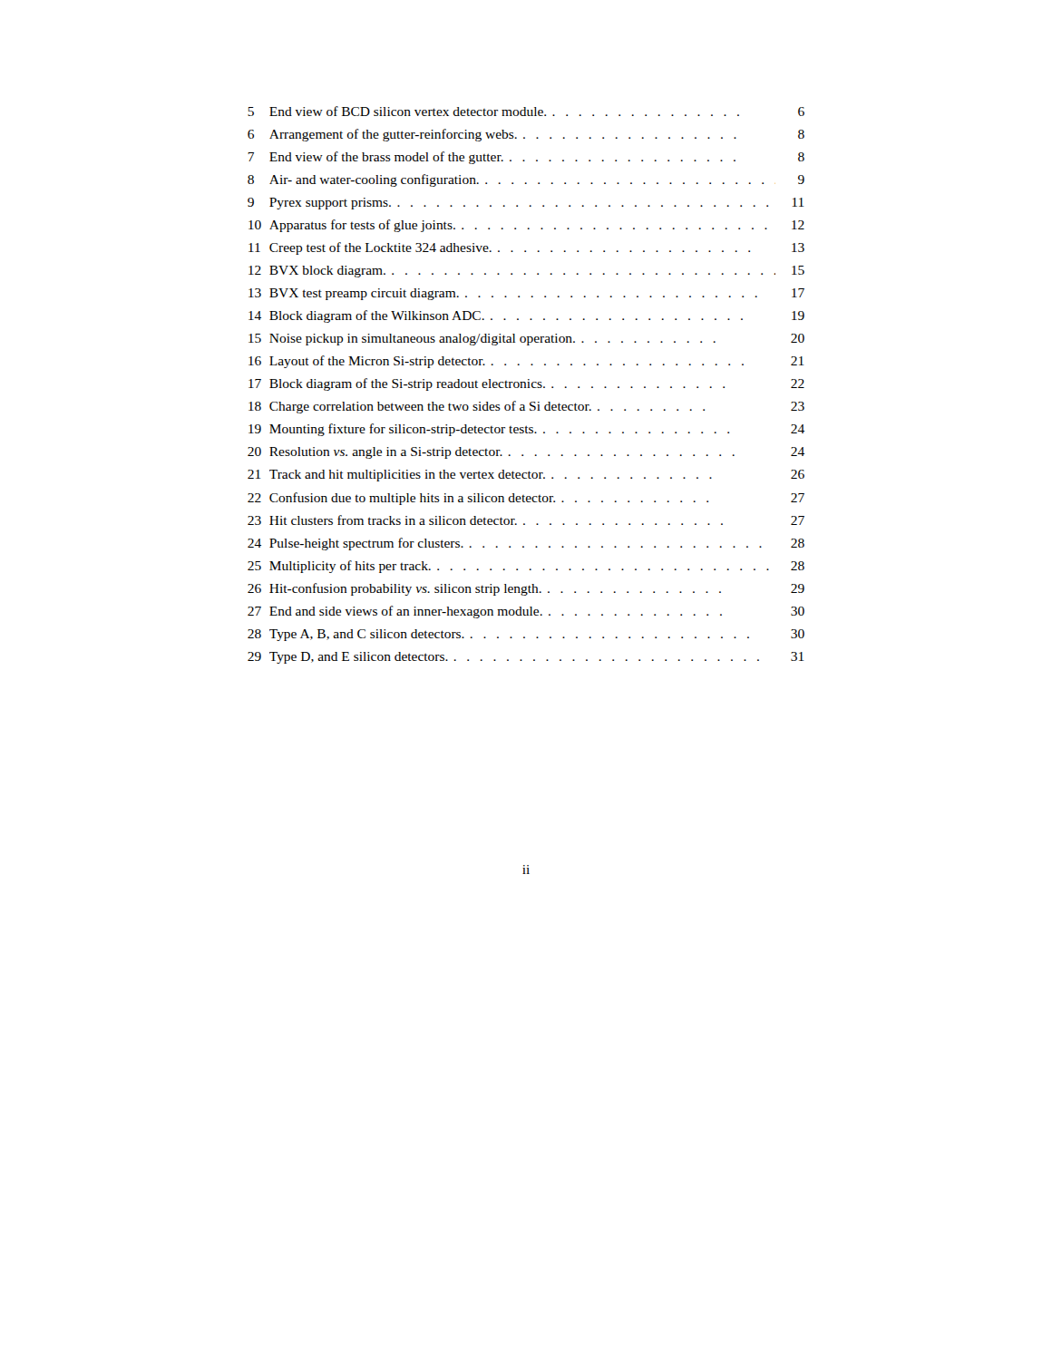| 5 | End view of BCD silicon vertex detector module. . . . . . . . . . . . . . . . | 6 |
| 6 | Arrangement of the gutter-reinforcing webs. . . . . . . . . . . . . . . . . . | 8 |
| 7 | End view of the brass model of the gutter. . . . . . . . . . . . . . . . . . . | 8 |
| 8 | Air- and water-cooling configuration. . . . . . . . . . . . . . . . . . . . . . . . | 9 |
| 9 | Pyrex support prisms. . . . . . . . . . . . . . . . . . . . . . . . . . . . . . . . | 11 |
| 10 | Apparatus for tests of glue joints. . . . . . . . . . . . . . . . . . . . . . . . . | 12 |
| 11 | Creep test of the Locktite 324 adhesive. . . . . . . . . . . . . . . . . . . . . | 13 |
| 12 | BVX block diagram. . . . . . . . . . . . . . . . . . . . . . . . . . . . . . . . | 15 |
| 13 | BVX test preamp circuit diagram. . . . . . . . . . . . . . . . . . . . . . . . | 17 |
| 14 | Block diagram of the Wilkinson ADC. . . . . . . . . . . . . . . . . . . . . | 19 |
| 15 | Noise pickup in simultaneous analog/digital operation. . . . . . . . . . . . | 20 |
| 16 | Layout of the Micron Si-strip detector. . . . . . . . . . . . . . . . . . . . . | 21 |
| 17 | Block diagram of the Si-strip readout electronics. . . . . . . . . . . . . . . | 22 |
| 18 | Charge correlation between the two sides of a Si detector. . . . . . . . . . | 23 |
| 19 | Mounting fixture for silicon-strip-detector tests. . . . . . . . . . . . . . . . | 24 |
| 20 | Resolution vs. angle in a Si-strip detector. . . . . . . . . . . . . . . . . . . | 24 |
| 21 | Track and hit multiplicities in the vertex detector. . . . . . . . . . . . . . | 26 |
| 22 | Confusion due to multiple hits in a silicon detector. . . . . . . . . . . . . | 27 |
| 23 | Hit clusters from tracks in a silicon detector. . . . . . . . . . . . . . . . . | 27 |
| 24 | Pulse-height spectrum for clusters. . . . . . . . . . . . . . . . . . . . . . . . | 28 |
| 25 | Multiplicity of hits per track. . . . . . . . . . . . . . . . . . . . . . . . . . . | 28 |
| 26 | Hit-confusion probability vs. silicon strip length. . . . . . . . . . . . . . . | 29 |
| 27 | End and side views of an inner-hexagon module. . . . . . . . . . . . . . . | 30 |
| 28 | Type A, B, and C silicon detectors. . . . . . . . . . . . . . . . . . . . . . . | 30 |
| 29 | Type D, and E silicon detectors. . . . . . . . . . . . . . . . . . . . . . . . . | 31 |
ii